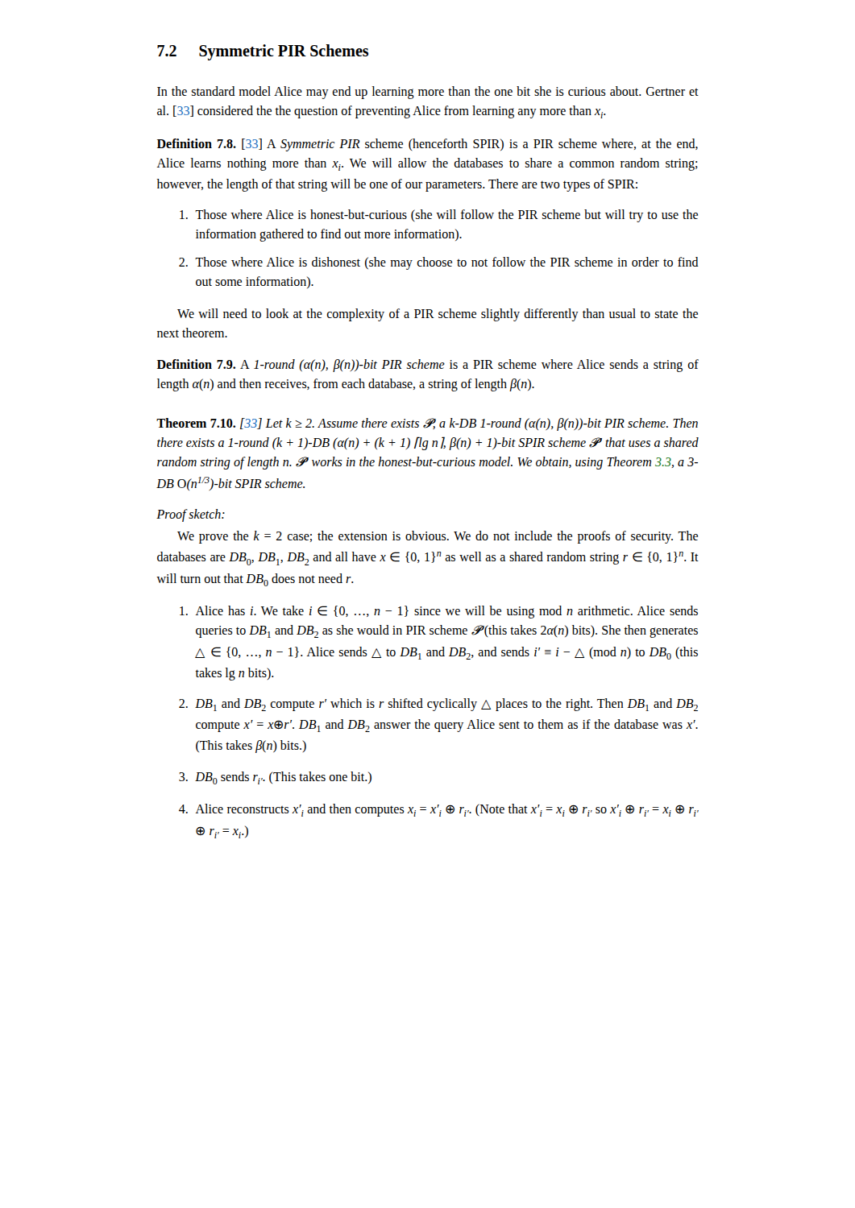7.2 Symmetric PIR Schemes
In the standard model Alice may end up learning more than the one bit she is curious about. Gertner et al. [33] considered the the question of preventing Alice from learning any more than xi.
Definition 7.8. [33] A Symmetric PIR scheme (henceforth SPIR) is a PIR scheme where, at the end, Alice learns nothing more than xi. We will allow the databases to share a common random string; however, the length of that string will be one of our parameters. There are two types of SPIR:
Those where Alice is honest-but-curious (she will follow the PIR scheme but will try to use the information gathered to find out more information).
Those where Alice is dishonest (she may choose to not follow the PIR scheme in order to find out some information).
We will need to look at the complexity of a PIR scheme slightly differently than usual to state the next theorem.
Definition 7.9. A 1-round (α(n), β(n))-bit PIR scheme is a PIR scheme where Alice sends a string of length α(n) and then receives, from each database, a string of length β(n).
Theorem 7.10. [33] Let k ≥ 2. Assume there exists 𝓟, a k-DB 1-round (α(n), β(n))-bit PIR scheme. Then there exists a 1-round (k + 1)-DB (α(n) + (k + 1) ⌈lg n⌉, β(n) + 1)-bit SPIR scheme 𝓟′ that uses a shared random string of length n. 𝓟′ works in the honest-but-curious model. We obtain, using Theorem 3.3, a 3-DB O(n1/3)-bit SPIR scheme.
Proof sketch:
We prove the k = 2 case; the extension is obvious. We do not include the proofs of security. The databases are DB0, DB1, DB2 and all have x ∈ {0, 1}n as well as a shared random string r ∈ {0, 1}n. It will turn out that DB0 does not need r.
Alice has i. We take i ∈ {0, …, n − 1} since we will be using mod n arithmetic. Alice sends queries to DB1 and DB2 as she would in PIR scheme 𝓟 (this takes 2α(n) bits). She then generates △ ∈ {0, …, n − 1}. Alice sends △ to DB1 and DB2, and sends i′ ≡ i − △ (mod n) to DB0 (this takes lg n bits).
DB1 and DB2 compute r′ which is r shifted cyclically △ places to the right. Then DB1 and DB2 compute x′ = x⊕r′. DB1 and DB2 answer the query Alice sent to them as if the database was x′. (This takes β(n) bits.)
DB0 sends ri′. (This takes one bit.)
Alice reconstructs x′i and then computes xi = x′i ⊕ ri′. (Note that x′i = xi ⊕ ri′ so x′i ⊕ ri′ = xi ⊕ ri′ ⊕ ri′ = xi.)